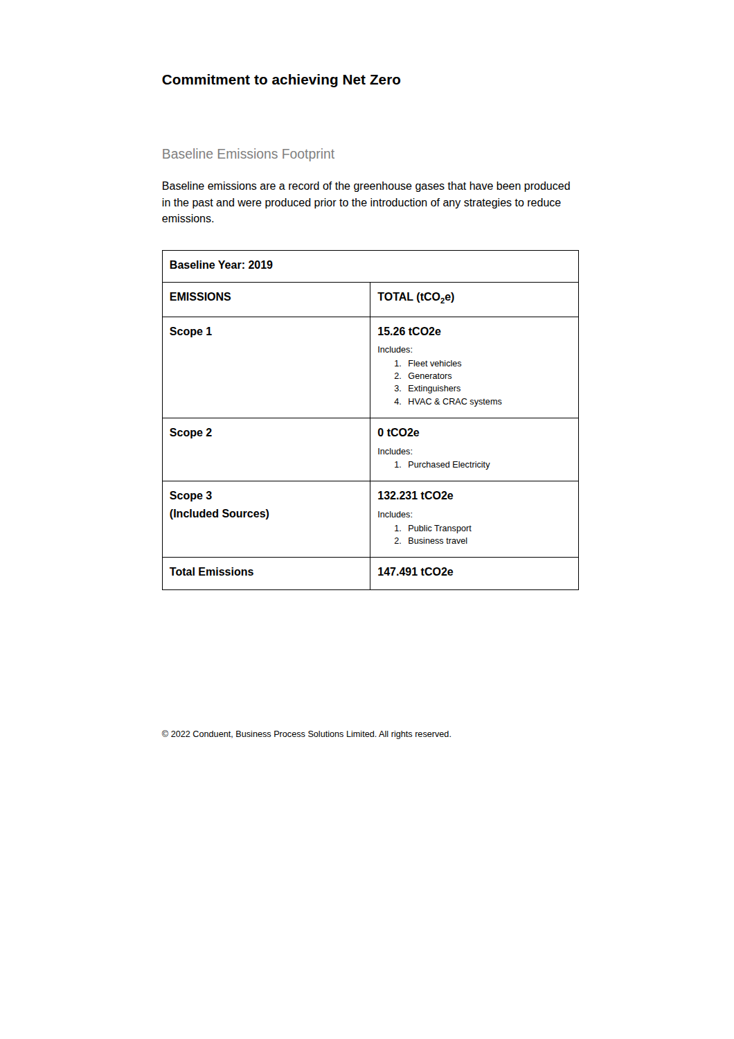Commitment to achieving Net Zero
Baseline Emissions Footprint
Baseline emissions are a record of the greenhouse gases that have been produced in the past and were produced prior to the introduction of any strategies to reduce emissions.
| Baseline Year: 2019 |
| EMISSIONS | TOTAL (tCO 2 e) |
| Scope 1 | 15.26 tCO2e Includes: Fleet vehicles Generators Extinguishers HVAC & CRAC systems |
| Scope 2 | 0 tCO2e Includes: Purchased Electricity |
| Scope 3 (Included Sources) | 132.231 tCO2e Includes: Public Transport Business travel |
| Total Emissions | 147.491 tCO2e |
© 2022 Conduent, Business Process Solutions Limited. All rights reserved.